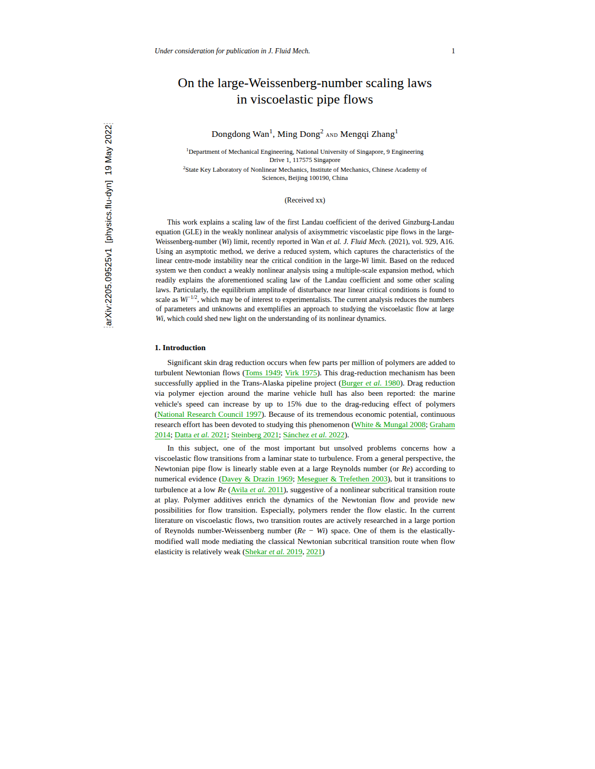arXiv:2205.09525v1 [physics.flu-dyn] 19 May 2022
Under consideration for publication in J. Fluid Mech. 1
On the large-Weissenberg-number scaling laws
in viscoelastic pipe flows
Dongdong Wan1, Ming Dong2 and Mengqi Zhang1
1Department of Mechanical Engineering, National University of Singapore, 9 Engineering
Drive 1, 117575 Singapore
2State Key Laboratory of Nonlinear Mechanics, Institute of Mechanics, Chinese Academy of
Sciences, Beijing 100190, China
(Received xx)
This work explains a scaling law of the first Landau coefficient of the derived Ginzburg-Landau equation (GLE) in the weakly nonlinear analysis of axisymmetric viscoelastic pipe flows in the large-Weissenberg-number (Wi) limit, recently reported in Wan et al. J. Fluid Mech. (2021), vol. 929, A16. Using an asymptotic method, we derive a reduced system, which captures the characteristics of the linear centre-mode instability near the critical condition in the large-Wi limit. Based on the reduced system we then conduct a weakly nonlinear analysis using a multiple-scale expansion method, which readily explains the aforementioned scaling law of the Landau coefficient and some other scaling laws. Particularly, the equilibrium amplitude of disturbance near linear critical conditions is found to scale as Wi−1/2, which may be of interest to experimentalists. The current analysis reduces the numbers of parameters and unknowns and exemplifies an approach to studying the viscoelastic flow at large Wi, which could shed new light on the understanding of its nonlinear dynamics.
1. Introduction
Significant skin drag reduction occurs when few parts per million of polymers are added to turbulent Newtonian flows (Toms 1949; Virk 1975). This drag-reduction mechanism has been successfully applied in the Trans-Alaska pipeline project (Burger et al. 1980). Drag reduction via polymer ejection around the marine vehicle hull has also been reported: the marine vehicle's speed can increase by up to 15% due to the drag-reducing effect of polymers (National Research Council 1997). Because of its tremendous economic potential, continuous research effort has been devoted to studying this phenomenon (White & Mungal 2008; Graham 2014; Datta et al. 2021; Steinberg 2021; Sánchez et al. 2022).
In this subject, one of the most important but unsolved problems concerns how a viscoelastic flow transitions from a laminar state to turbulence. From a general perspective, the Newtonian pipe flow is linearly stable even at a large Reynolds number (or Re) according to numerical evidence (Davey & Drazin 1969; Meseguer & Trefethen 2003), but it transitions to turbulence at a low Re (Avila et al. 2011), suggestive of a nonlinear subcritical transition route at play. Polymer additives enrich the dynamics of the Newtonian flow and provide new possibilities for flow transition. Especially, polymers render the flow elastic. In the current literature on viscoelastic flows, two transition routes are actively researched in a large portion of Reynolds number-Weissenberg number (Re − Wi) space. One of them is the elastically-modified wall mode mediating the classical Newtonian subcritical transition route when flow elasticity is relatively weak (Shekar et al. 2019, 2021)